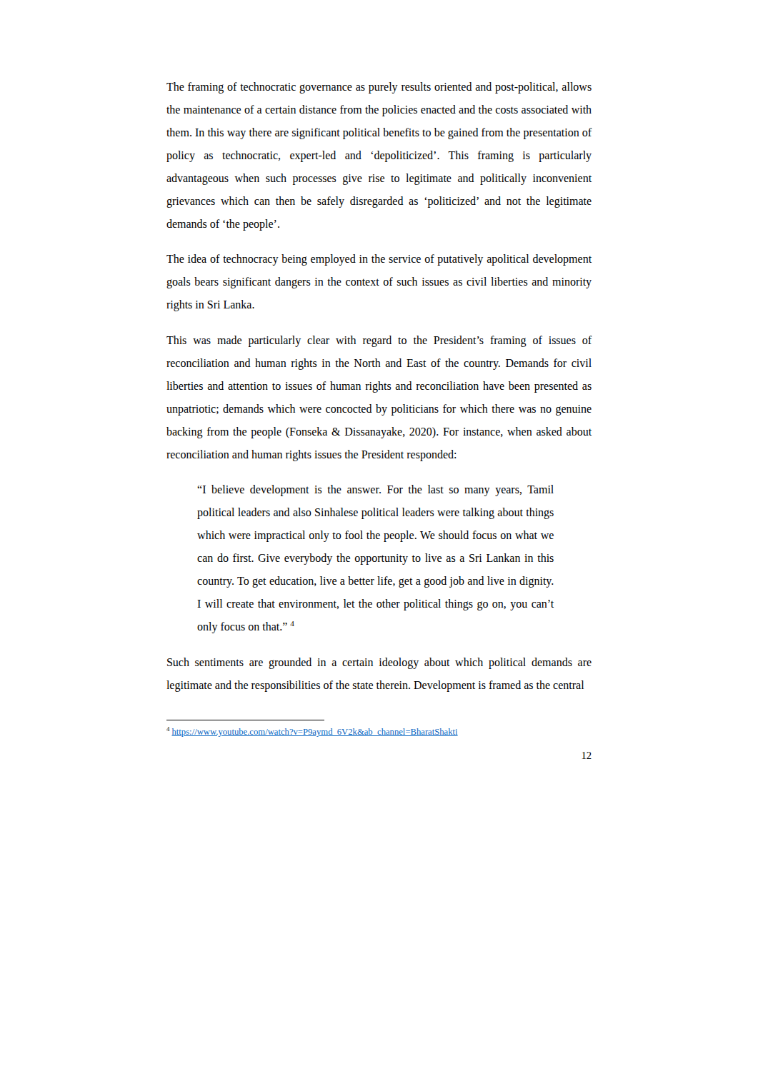The framing of technocratic governance as purely results oriented and post-political, allows the maintenance of a certain distance from the policies enacted and the costs associated with them. In this way there are significant political benefits to be gained from the presentation of policy as technocratic, expert-led and ‘depoliticized’. This framing is particularly advantageous when such processes give rise to legitimate and politically inconvenient grievances which can then be safely disregarded as ‘politicized’ and not the legitimate demands of ‘the people’.
The idea of technocracy being employed in the service of putatively apolitical development goals bears significant dangers in the context of such issues as civil liberties and minority rights in Sri Lanka.
This was made particularly clear with regard to the President’s framing of issues of reconciliation and human rights in the North and East of the country. Demands for civil liberties and attention to issues of human rights and reconciliation have been presented as unpatriotic; demands which were concocted by politicians for which there was no genuine backing from the people (Fonseka & Dissanayake, 2020). For instance, when asked about reconciliation and human rights issues the President responded:
“I believe development is the answer. For the last so many years, Tamil political leaders and also Sinhalese political leaders were talking about things which were impractical only to fool the people. We should focus on what we can do first. Give everybody the opportunity to live as a Sri Lankan in this country. To get education, live a better life, get a good job and live in dignity. I will create that environment, let the other political things go on, you can’t only focus on that.” 4
Such sentiments are grounded in a certain ideology about which political demands are legitimate and the responsibilities of the state therein. Development is framed as the central
4 https://www.youtube.com/watch?v=P9aymd_6V2k&ab_channel=BharatShakti
12